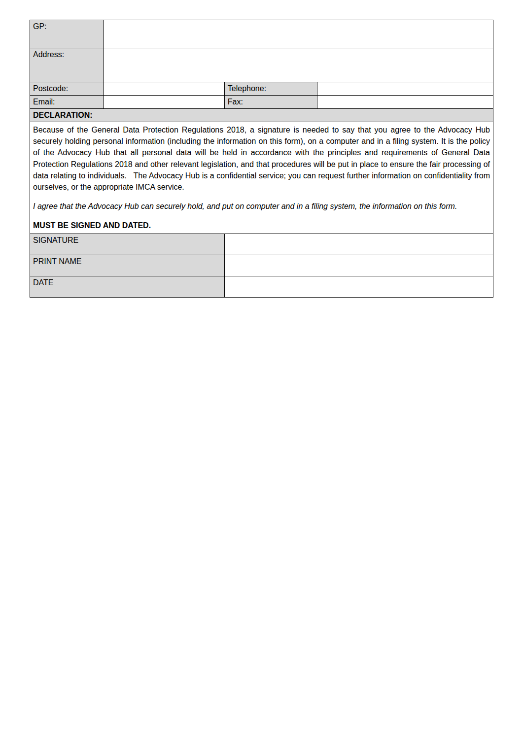| GP: | |
| Address: | |
| Postcode: | | Telephone: | |
| Email: | | Fax: | |
| DECLARATION: |
| Because of the General Data Protection Regulations 2018, a signature is needed to say that you agree to the Advocacy Hub securely holding personal information (including the information on this form), on a computer and in a filing system. It is the policy of the Advocacy Hub that all personal data will be held in accordance with the principles and requirements of General Data Protection Regulations 2018 and other relevant legislation, and that procedures will be put in place to ensure the fair processing of data relating to individuals. The Advocacy Hub is a confidential service; you can request further information on confidentiality from ourselves, or the appropriate IMCA service. I agree that the Advocacy Hub can securely hold, and put on computer and in a filing system, the information on this form. MUST BE SIGNED AND DATED. |
| SIGNATURE | |
| PRINT NAME | |
| DATE | |